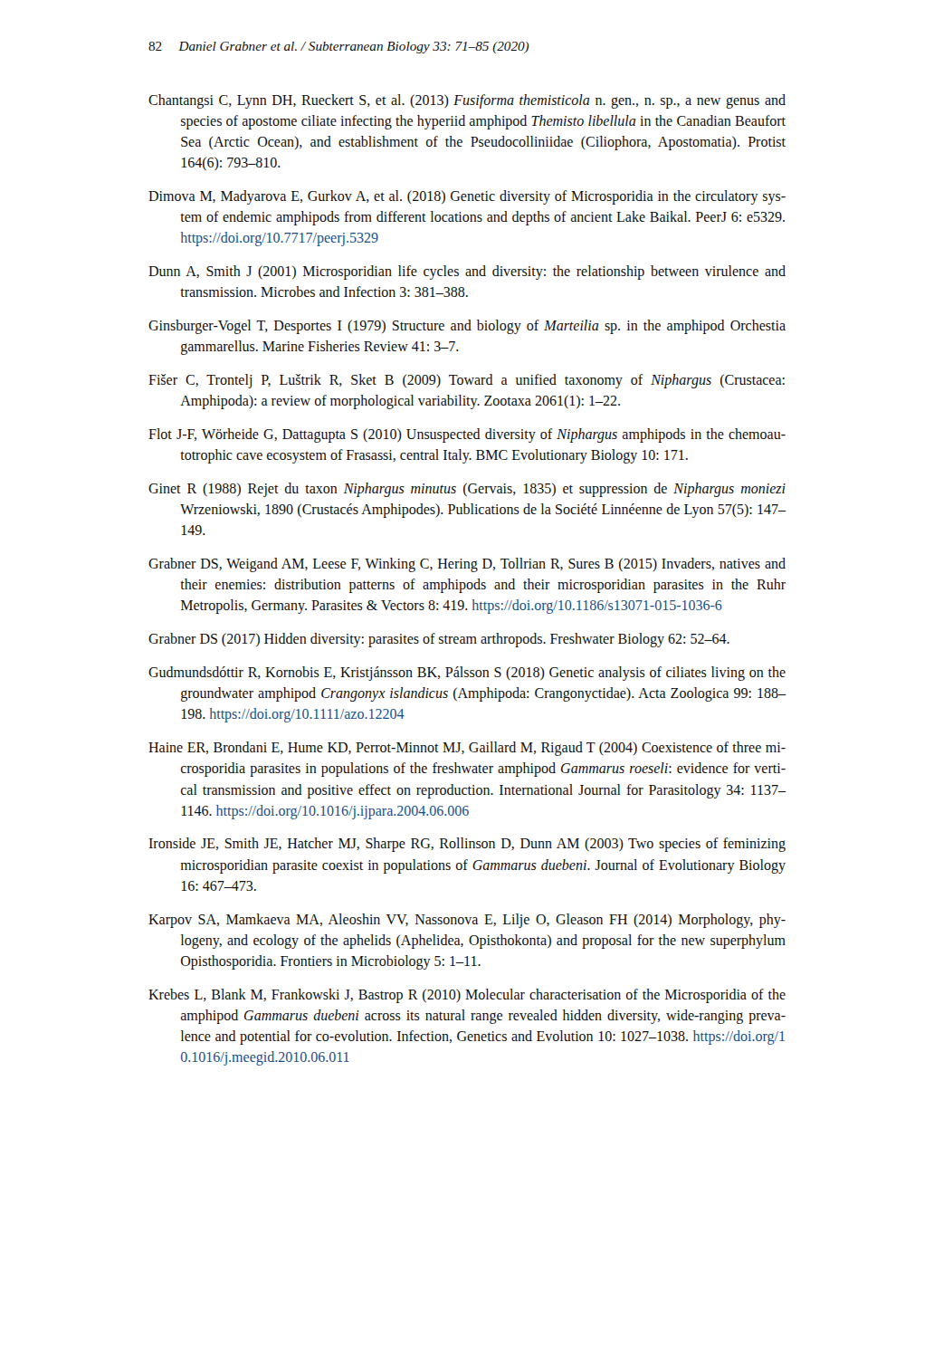82 Daniel Grabner et al. / Subterranean Biology 33: 71–85 (2020)
Chantangsi C, Lynn DH, Rueckert S, et al. (2013) Fusiforma themisticola n. gen., n. sp., a new genus and species of apostome ciliate infecting the hyperiid amphipod Themisto libellula in the Canadian Beaufort Sea (Arctic Ocean), and establishment of the Pseudocolliniidae (Ciliophora, Apostomatia). Protist 164(6): 793–810.
Dimova M, Madyarova E, Gurkov A, et al. (2018) Genetic diversity of Microsporidia in the circulatory system of endemic amphipods from different locations and depths of ancient Lake Baikal. PeerJ 6: e5329. https://doi.org/10.7717/peerj.5329
Dunn A, Smith J (2001) Microsporidian life cycles and diversity: the relationship between virulence and transmission. Microbes and Infection 3: 381–388.
Ginsburger-Vogel T, Desportes I (1979) Structure and biology of Marteilia sp. in the amphipod Orchestia gammarellus. Marine Fisheries Review 41: 3–7.
Fišer C, Trontelj P, Luštrik R, Sket B (2009) Toward a unified taxonomy of Niphargus (Crustacea: Amphipoda): a review of morphological variability. Zootaxa 2061(1): 1–22.
Flot J-F, Wörheide G, Dattagupta S (2010) Unsuspected diversity of Niphargus amphipods in the chemoautotrophic cave ecosystem of Frasassi, central Italy. BMC Evolutionary Biology 10: 171.
Ginet R (1988) Rejet du taxon Niphargus minutus (Gervais, 1835) et suppression de Niphargus moniezi Wrzeniowski, 1890 (Crustacés Amphipodes). Publications de la Société Linnéenne de Lyon 57(5): 147–149.
Grabner DS, Weigand AM, Leese F, Winking C, Hering D, Tollrian R, Sures B (2015) Invaders, natives and their enemies: distribution patterns of amphipods and their microsporidian parasites in the Ruhr Metropolis, Germany. Parasites & Vectors 8: 419. https://doi.org/10.1186/s13071-015-1036-6
Grabner DS (2017) Hidden diversity: parasites of stream arthropods. Freshwater Biology 62: 52–64.
Gudmundsdóttir R, Kornobis E, Kristjánsson BK, Pálsson S (2018) Genetic analysis of ciliates living on the groundwater amphipod Crangonyx islandicus (Amphipoda: Crangonyctidae). Acta Zoologica 99: 188–198. https://doi.org/10.1111/azo.12204
Haine ER, Brondani E, Hume KD, Perrot-Minnot MJ, Gaillard M, Rigaud T (2004) Coexistence of three microsporidia parasites in populations of the freshwater amphipod Gammarus roeseli: evidence for vertical transmission and positive effect on reproduction. International Journal for Parasitology 34: 1137–1146. https://doi.org/10.1016/j.ijpara.2004.06.006
Ironside JE, Smith JE, Hatcher MJ, Sharpe RG, Rollinson D, Dunn AM (2003) Two species of feminizing microsporidian parasite coexist in populations of Gammarus duebeni. Journal of Evolutionary Biology 16: 467–473.
Karpov SA, Mamkaeva MA, Aleoshin VV, Nassonova E, Lilje O, Gleason FH (2014) Morphology, phylogeny, and ecology of the aphelids (Aphelidea, Opisthokonta) and proposal for the new superphylum Opisthosporidia. Frontiers in Microbiology 5: 1–11.
Krebes L, Blank M, Frankowski J, Bastrop R (2010) Molecular characterisation of the Microsporidia of the amphipod Gammarus duebeni across its natural range revealed hidden diversity, wide-ranging prevalence and potential for co-evolution. Infection, Genetics and Evolution 10: 1027–1038. https://doi.org/10.1016/j.meegid.2010.06.011